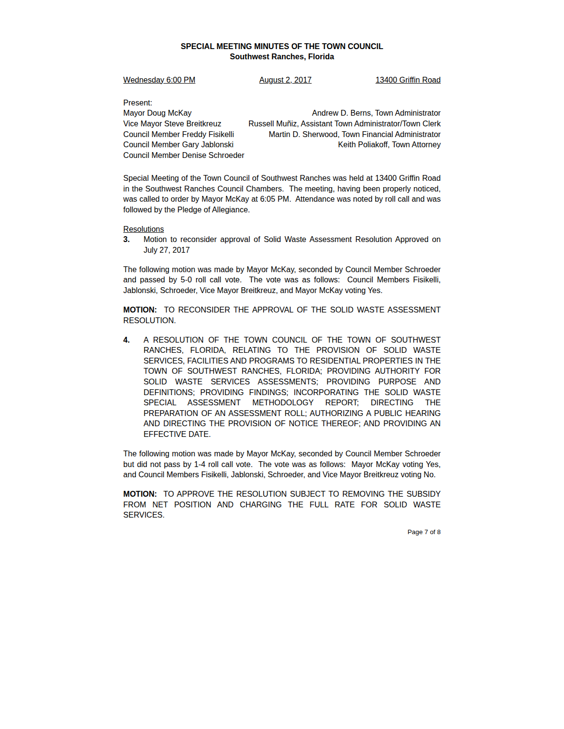SPECIAL MEETING MINUTES OF THE TOWN COUNCIL
Southwest Ranches, Florida
Wednesday 6:00 PM August 2, 2017 13400 Griffin Road
Present:
Mayor Doug McKay Andrew D. Berns, Town Administrator
Vice Mayor Steve Breitkreuz Russell Muñiz, Assistant Town Administrator/Town Clerk
Council Member Freddy Fisikelli Martin D. Sherwood, Town Financial Administrator
Council Member Gary Jablonski Keith Poliakoff, Town Attorney
Council Member Denise Schroeder
Special Meeting of the Town Council of Southwest Ranches was held at 13400 Griffin Road in the Southwest Ranches Council Chambers. The meeting, having been properly noticed, was called to order by Mayor McKay at 6:05 PM. Attendance was noted by roll call and was followed by the Pledge of Allegiance.
Resolutions
3. Motion to reconsider approval of Solid Waste Assessment Resolution Approved on July 27, 2017
The following motion was made by Mayor McKay, seconded by Council Member Schroeder and passed by 5-0 roll call vote. The vote was as follows: Council Members Fisikelli, Jablonski, Schroeder, Vice Mayor Breitkreuz, and Mayor McKay voting Yes.
MOTION: TO RECONSIDER THE APPROVAL OF THE SOLID WASTE ASSESSMENT RESOLUTION.
4. A RESOLUTION OF THE TOWN COUNCIL OF THE TOWN OF SOUTHWEST RANCHES, FLORIDA, RELATING TO THE PROVISION OF SOLID WASTE SERVICES, FACILITIES AND PROGRAMS TO RESIDENTIAL PROPERTIES IN THE TOWN OF SOUTHWEST RANCHES, FLORIDA; PROVIDING AUTHORITY FOR SOLID WASTE SERVICES ASSESSMENTS; PROVIDING PURPOSE AND DEFINITIONS; PROVIDING FINDINGS; INCORPORATING THE SOLID WASTE SPECIAL ASSESSMENT METHODOLOGY REPORT; DIRECTING THE PREPARATION OF AN ASSESSMENT ROLL; AUTHORIZING A PUBLIC HEARING AND DIRECTING THE PROVISION OF NOTICE THEREOF; AND PROVIDING AN EFFECTIVE DATE.
The following motion was made by Mayor McKay, seconded by Council Member Schroeder but did not pass by 1-4 roll call vote. The vote was as follows: Mayor McKay voting Yes, and Council Members Fisikelli, Jablonski, Schroeder, and Vice Mayor Breitkreuz voting No.
MOTION: TO APPROVE THE RESOLUTION SUBJECT TO REMOVING THE SUBSIDY FROM NET POSITION AND CHARGING THE FULL RATE FOR SOLID WASTE SERVICES.
Page 7 of 8